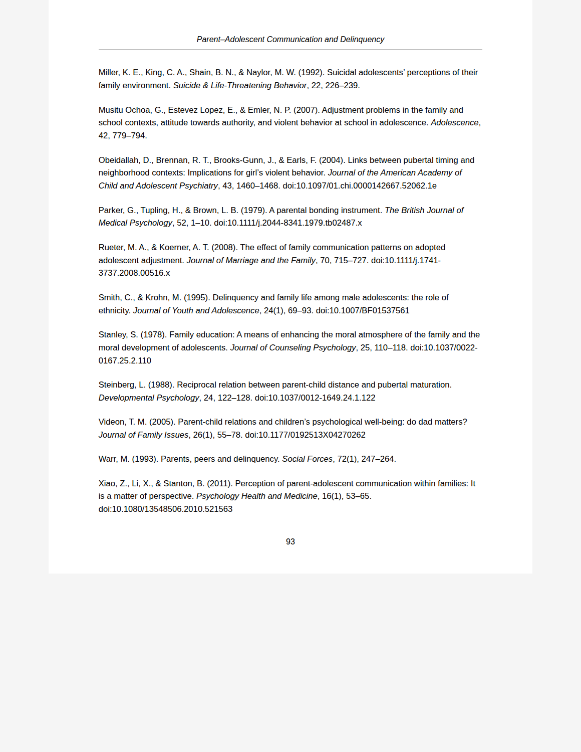Parent–Adolescent Communication and Delinquency
Miller, K. E., King, C. A., Shain, B. N., & Naylor, M. W. (1992). Suicidal adolescents’ perceptions of their family environment. Suicide & Life-Threatening Behavior, 22, 226–239.
Musitu Ochoa, G., Estevez Lopez, E., & Emler, N. P. (2007). Adjustment problems in the family and school contexts, attitude towards authority, and violent behavior at school in adolescence. Adolescence, 42, 779–794.
Obeidallah, D., Brennan, R. T., Brooks-Gunn, J., & Earls, F. (2004). Links between pubertal timing and neighborhood contexts: Implications for girl’s violent behavior. Journal of the American Academy of Child and Adolescent Psychiatry, 43, 1460–1468. doi:10.1097/01.chi.0000142667.52062.1e
Parker, G., Tupling, H., & Brown, L. B. (1979). A parental bonding instrument. The British Journal of Medical Psychology, 52, 1–10. doi:10.1111/j.2044-8341.1979.tb02487.x
Rueter, M. A., & Koerner, A. T. (2008). The effect of family communication patterns on adopted adolescent adjustment. Journal of Marriage and the Family, 70, 715–727. doi:10.1111/j.1741-3737.2008.00516.x
Smith, C., & Krohn, M. (1995). Delinquency and family life among male adolescents: the role of ethnicity. Journal of Youth and Adolescence, 24(1), 69–93. doi:10.1007/BF01537561
Stanley, S. (1978). Family education: A means of enhancing the moral atmosphere of the family and the moral development of adolescents. Journal of Counseling Psychology, 25, 110–118. doi:10.1037/0022-0167.25.2.110
Steinberg, L. (1988). Reciprocal relation between parent-child distance and pubertal maturation. Developmental Psychology, 24, 122–128. doi:10.1037/0012-1649.24.1.122
Videon, T. M. (2005). Parent-child relations and children’s psychological well-being: do dad matters? Journal of Family Issues, 26(1), 55–78. doi:10.1177/0192513X04270262
Warr, M. (1993). Parents, peers and delinquency. Social Forces, 72(1), 247–264.
Xiao, Z., Li, X., & Stanton, B. (2011). Perception of parent-adolescent communication within families: It is a matter of perspective. Psychology Health and Medicine, 16(1), 53–65. doi:10.1080/13548506.2010.521563
93